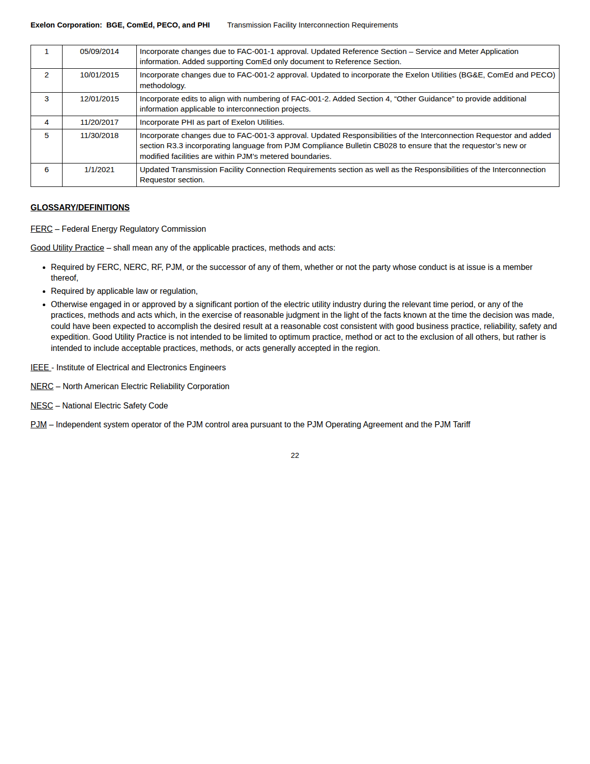Exelon Corporation: BGE, ComEd, PECO, and PHI Transmission Facility Interconnection Requirements
| 1 | 05/09/2014 | Incorporate changes due to FAC-001-1 approval. Updated Reference Section – Service and Meter Application information. Added supporting ComEd only document to Reference Section. |
| 2 | 10/01/2015 | Incorporate changes due to FAC-001-2 approval. Updated to incorporate the Exelon Utilities (BG&E, ComEd and PECO) methodology. |
| 3 | 12/01/2015 | Incorporate edits to align with numbering of FAC-001-2. Added Section 4, “Other Guidance” to provide additional information applicable to interconnection projects. |
| 4 | 11/20/2017 | Incorporate PHI as part of Exelon Utilities. |
| 5 | 11/30/2018 | Incorporate changes due to FAC-001-3 approval. Updated Responsibilities of the Interconnection Requestor and added section R3.3 incorporating language from PJM Compliance Bulletin CB028 to ensure that the requestor’s new or modified facilities are within PJM’s metered boundaries. |
| 6 | 1/1/2021 | Updated Transmission Facility Connection Requirements section as well as the Responsibilities of the Interconnection Requestor section. |
GLOSSARY/DEFINITIONS
FERC – Federal Energy Regulatory Commission
Good Utility Practice – shall mean any of the applicable practices, methods and acts:
Required by FERC, NERC, RF, PJM, or the successor of any of them, whether or not the party whose conduct is at issue is a member thereof,
Required by applicable law or regulation,
Otherwise engaged in or approved by a significant portion of the electric utility industry during the relevant time period, or any of the practices, methods and acts which, in the exercise of reasonable judgment in the light of the facts known at the time the decision was made, could have been expected to accomplish the desired result at a reasonable cost consistent with good business practice, reliability, safety and expedition. Good Utility Practice is not intended to be limited to optimum practice, method or act to the exclusion of all others, but rather is intended to include acceptable practices, methods, or acts generally accepted in the region.
IEEE - Institute of Electrical and Electronics Engineers
NERC – North American Electric Reliability Corporation
NESC – National Electric Safety Code
PJM – Independent system operator of the PJM control area pursuant to the PJM Operating Agreement and the PJM Tariff
22